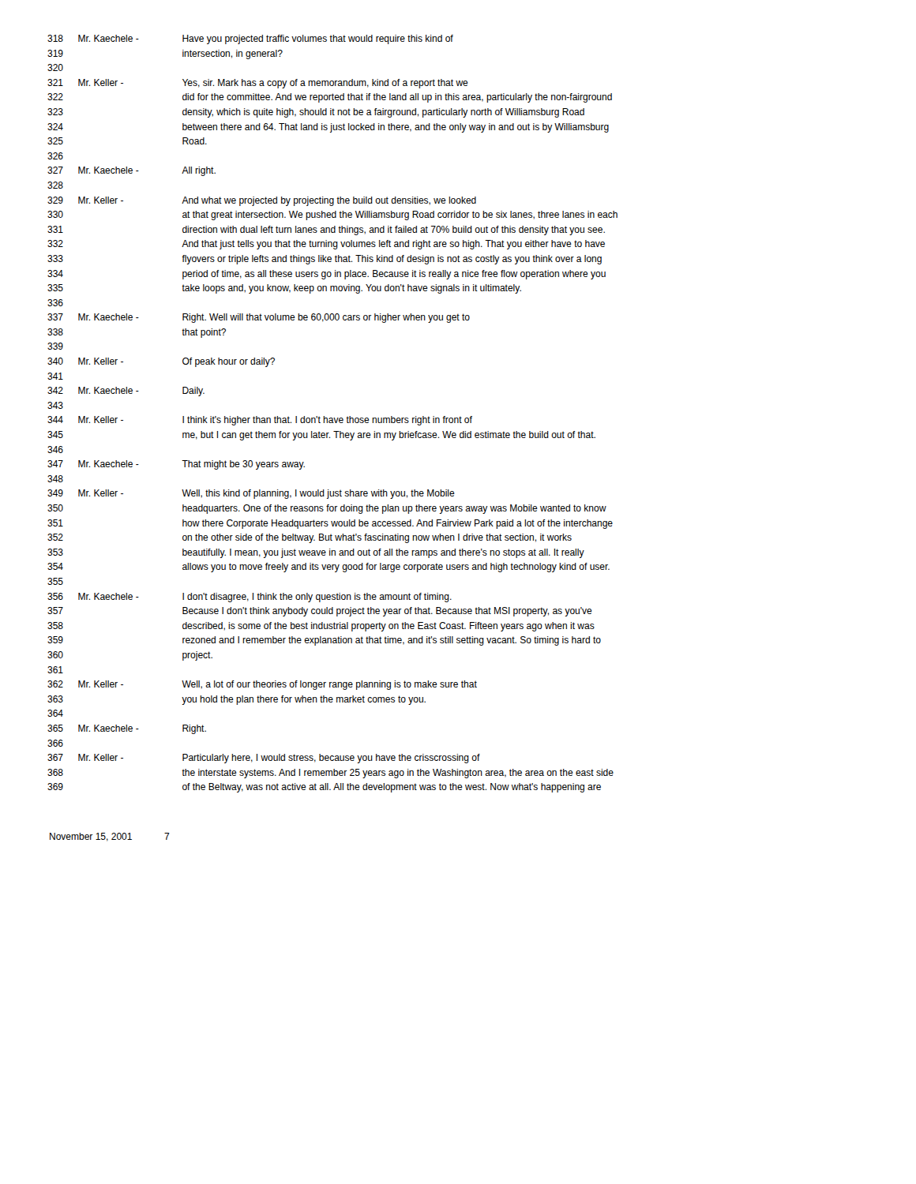| 318 | Mr. Kaechele - | Have you projected traffic volumes that would require this kind of |
| 319 | | intersection, in general? |
| 320 | | |
| 321 | Mr. Keller - | Yes, sir. Mark has a copy of a memorandum, kind of a report that we |
| 322 | | did for the committee. And we reported that if the land all up in this area, particularly the non-fairground |
| 323 | | density, which is quite high, should it not be a fairground, particularly north of Williamsburg Road |
| 324 | | between there and 64. That land is just locked in there, and the only way in and out is by Williamsburg |
| 325 | | Road. |
| 326 | | |
| 327 | Mr. Kaechele - | All right. |
| 328 | | |
| 329 | Mr. Keller - | And what we projected by projecting the build out densities, we looked |
| 330 | | at that great intersection. We pushed the Williamsburg Road corridor to be six lanes, three lanes in each |
| 331 | | direction with dual left turn lanes and things, and it failed at 70% build out of this density that you see. |
| 332 | | And that just tells you that the turning volumes left and right are so high. That you either have to have |
| 333 | | flyovers or triple lefts and things like that. This kind of design is not as costly as you think over a long |
| 334 | | period of time, as all these users go in place. Because it is really a nice free flow operation where you |
| 335 | | take loops and, you know, keep on moving. You don't have signals in it ultimately. |
| 336 | | |
| 337 | Mr. Kaechele - | Right. Well will that volume be 60,000 cars or higher when you get to |
| 338 | | that point? |
| 339 | | |
| 340 | Mr. Keller - | Of peak hour or daily? |
| 341 | | |
| 342 | Mr. Kaechele - | Daily. |
| 343 | | |
| 344 | Mr. Keller - | I think it's higher than that. I don't have those numbers right in front of |
| 345 | | me, but I can get them for you later. They are in my briefcase. We did estimate the build out of that. |
| 346 | | |
| 347 | Mr. Kaechele - | That might be 30 years away. |
| 348 | | |
| 349 | Mr. Keller - | Well, this kind of planning, I would just share with you, the Mobile |
| 350 | | headquarters. One of the reasons for doing the plan up there years away was Mobile wanted to know |
| 351 | | how there Corporate Headquarters would be accessed. And Fairview Park paid a lot of the interchange |
| 352 | | on the other side of the beltway. But what's fascinating now when I drive that section, it works |
| 353 | | beautifully. I mean, you just weave in and out of all the ramps and there's no stops at all. It really |
| 354 | | allows you to move freely and its very good for large corporate users and high technology kind of user. |
| 355 | | |
| 356 | Mr. Kaechele - | I don't disagree, I think the only question is the amount of timing. |
| 357 | | Because I don't think anybody could project the year of that. Because that MSI property, as you've |
| 358 | | described, is some of the best industrial property on the East Coast. Fifteen years ago when it was |
| 359 | | rezoned and I remember the explanation at that time, and it's still setting vacant. So timing is hard to |
| 360 | | project. |
| 361 | | |
| 362 | Mr. Keller - | Well, a lot of our theories of longer range planning is to make sure that |
| 363 | | you hold the plan there for when the market comes to you. |
| 364 | | |
| 365 | Mr. Kaechele - | Right. |
| 366 | | |
| 367 | Mr. Keller - | Particularly here, I would stress, because you have the crisscrossing of |
| 368 | | the interstate systems. And I remember 25 years ago in the Washington area, the area on the east side |
| 369 | | of the Beltway, was not active at all. All the development was to the west. Now what's happening are |
| November 15, 2001 | 7 |